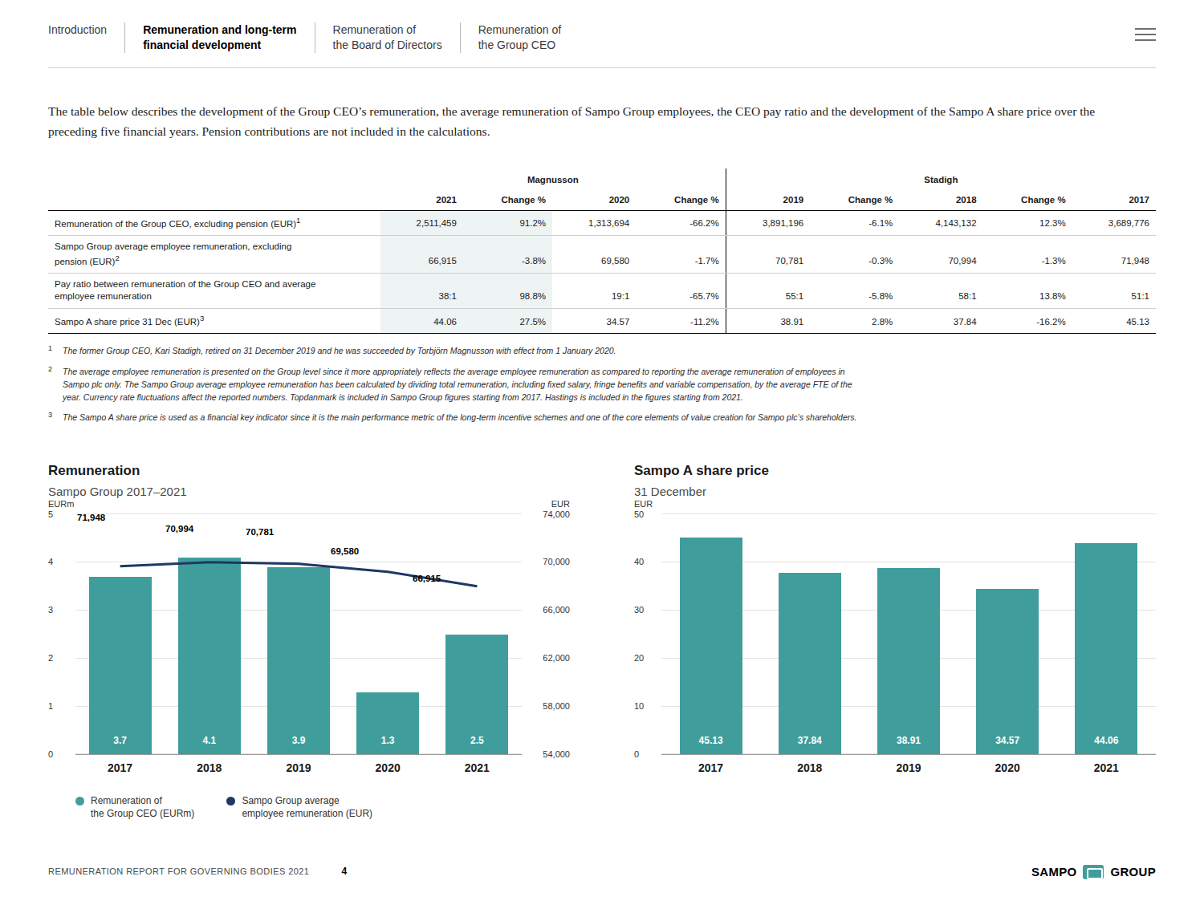Introduction
Remuneration and long-term
financial development
Remuneration of
the Board of Directors
Remuneration of
the Group CEO
The table below describes the development of the Group CEO’s remuneration, the average remuneration of Sampo Group employees, the CEO pay ratio and the development of the Sampo A share price over the preceding five financial years. Pension contributions are not included in the calculations.
| | Magnusson | Stadigh |
| --- | --- | --- |
| | 2021 | Change % | 2020 | Change % | 2019 | Change % | 2018 | Change % | 2017 |
| Remuneration of the Group CEO, excluding pension (EUR) 1 | 2,511,459 | 91.2% | 1,313,694 | -66.2% | 3,891,196 | -6.1% | 4,143,132 | 12.3% | 3,689,776 |
| Sampo Group average employee remuneration, excluding pension (EUR) 2 | 66,915 | -3.8% | 69,580 | -1.7% | 70,781 | -0.3% | 70,994 | -1.3% | 71,948 |
| Pay ratio between remuneration of the Group CEO and average employee remuneration | 38:1 | 98.8% | 19:1 | -65.7% | 55:1 | -5.8% | 58:1 | 13.8% | 51:1 |
| Sampo A share price 31 Dec (EUR) 3 | 44.06 | 27.5% | 34.57 | -11.2% | 38.91 | 2.8% | 37.84 | -16.2% | 45.13 |
1 The former Group CEO, Kari Stadigh, retired on 31 December 2019 and he was succeeded by Torbjörn Magnusson with effect from 1 January 2020.
2 The average employee remuneration is presented on the Group level since it more appropriately reflects the average employee remuneration as compared to reporting the average remuneration of employees in Sampo plc only. The Sampo Group average employee remuneration has been calculated by dividing total remuneration, including fixed salary, fringe benefits and variable compensation, by the average FTE of the year. Currency rate fluctuations affect the reported numbers. Topdanmark is included in Sampo Group figures starting from 2017. Hastings is included in the figures starting from 2021.
3 The Sampo A share price is used as a financial key indicator since it is the main performance metric of the long-term incentive schemes and one of the core elements of value creation for Sampo plc’s shareholders.
Remuneration
Sampo Group 2017–2021
EURm
EUR
0
1
2
3
4
5
54,000
58,000
62,000
66,000
70,000
74,000
3.7
4.1
3.9
1.3
2.5
71,948
70,994
70,781
69,580
66,915
20172018201920202021
Remuneration of
the Group CEO (EURm)
Sampo Group average
employee remuneration (EUR)
Sampo A share price
31 December
EUR
0
10
20
30
40
50
45.13
37.84
38.91
34.57
44.06
20172018201920202021
REMUNERATION REPORT FOR GOVERNING BODIES 2021
4
SAMPO GROUP